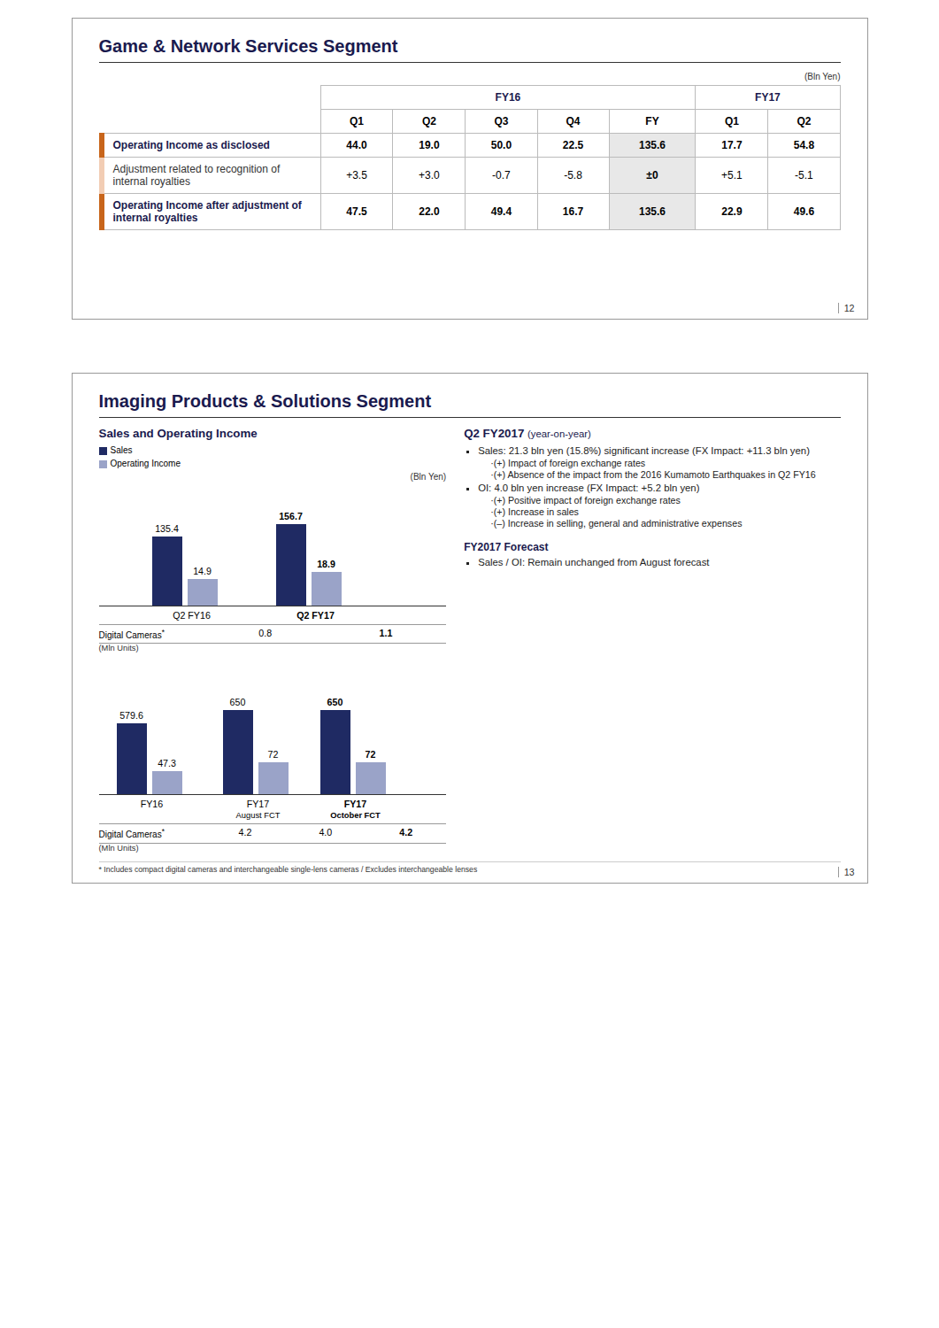Game & Network Services Segment
(Bln Yen)
| | FY16 | FY17 |
| --- | --- | --- |
| Q1 | Q2 | Q3 | Q4 | FY | Q1 | Q2 |
| Operating Income as disclosed | 44.0 | 19.0 | 50.0 | 22.5 | 135.6 | 17.7 | 54.8 |
| Adjustment related to recognition of internal royalties | +3.5 | +3.0 | -0.7 | -5.8 | ±0 | +5.1 | -5.1 |
| Operating Income after adjustment of internal royalties | 47.5 | 22.0 | 49.4 | 16.7 | 135.6 | 22.9 | 49.6 |
12
Imaging Products & Solutions Segment
Sales and Operating Income
Sales
Operating Income
(Bln Yen)
135.4
14.9
156.7
18.9
Q2 FY16
Q2 FY17
Digital Cameras*
0.8
1.1
(Mln Units)
579.6
47.3
650
72
650
72
FY16
FY17
August FCT
FY17
October FCT
Digital Cameras*
4.2
4.0
4.2
(Mln Units)
Q2 FY2017 (year-on-year)
Sales: 21.3 bln yen (15.8%) significant increase (FX Impact: +11.3 bln yen)
·(+) Impact of foreign exchange rates
·(+) Absence of the impact from the 2016 Kumamoto Earthquakes in Q2 FY16
OI: 4.0 bln yen increase (FX Impact: +5.2 bln yen)
·(+) Positive impact of foreign exchange rates
·(+) Increase in sales
·(–) Increase in selling, general and administrative expenses
FY2017 Forecast
Sales / OI: Remain unchanged from August forecast
* Includes compact digital cameras and interchangeable single-lens cameras / Excludes interchangeable lenses
13